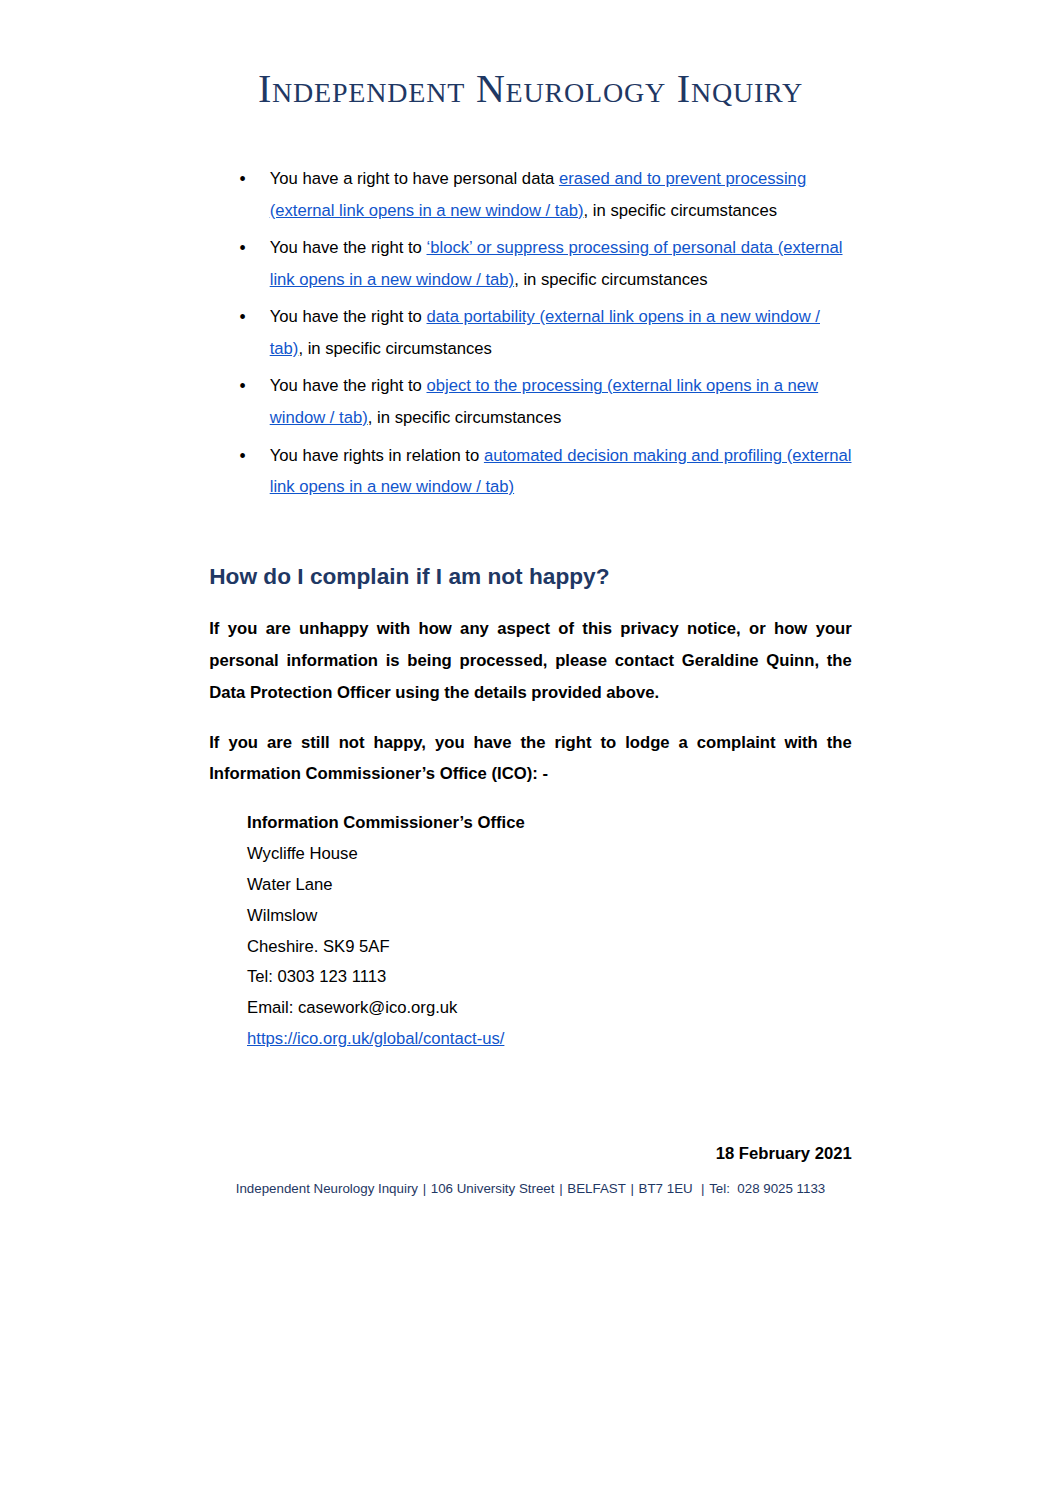Independent Neurology Inquiry
You have a right to have personal data erased and to prevent processing (external link opens in a new window / tab), in specific circumstances
You have the right to ‘block’ or suppress processing of personal data (external link opens in a new window / tab), in specific circumstances
You have the right to data portability (external link opens in a new window / tab), in specific circumstances
You have the right to object to the processing (external link opens in a new window / tab), in specific circumstances
You have rights in relation to automated decision making and profiling (external link opens in a new window / tab)
How do I complain if I am not happy?
If you are unhappy with how any aspect of this privacy notice, or how your personal information is being processed, please contact Geraldine Quinn, the Data Protection Officer using the details provided above.
If you are still not happy, you have the right to lodge a complaint with the Information Commissioner’s Office (ICO): -
Information Commissioner’s Office
Wycliffe House
Water Lane
Wilmslow
Cheshire. SK9 5AF
Tel: 0303 123 1113
Email: casework@ico.org.uk
https://ico.org.uk/global/contact-us/
18 February 2021
Independent Neurology Inquiry|106 University Street|BELFAST|BT7 1EU |Tel: 028 9025 1133